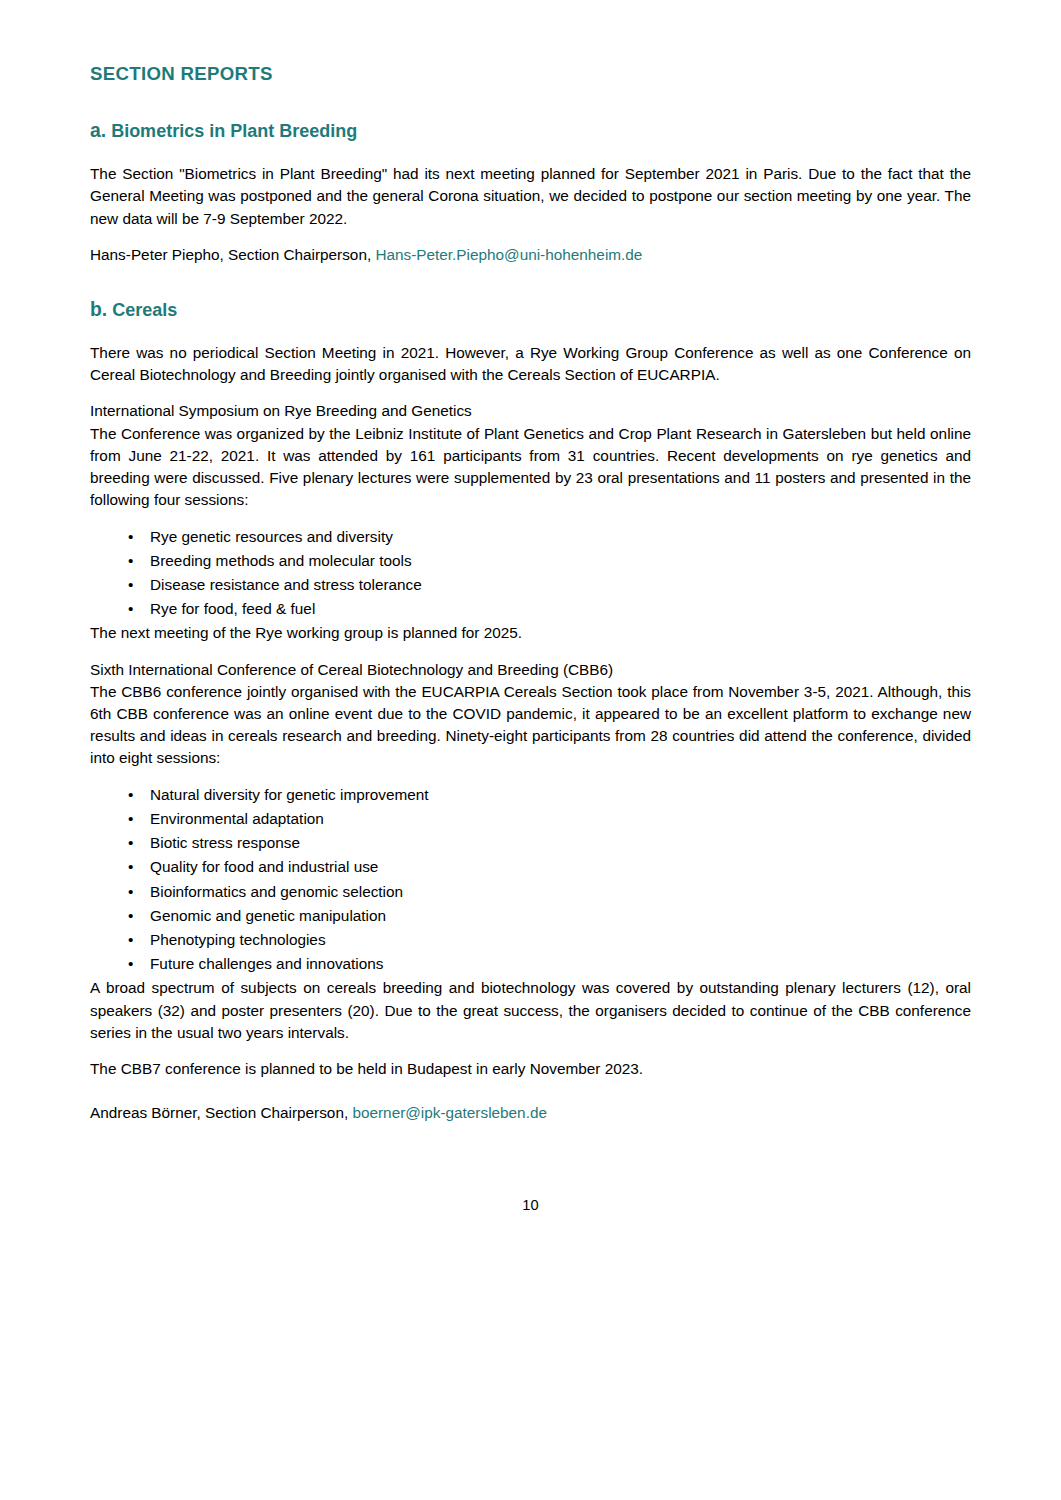SECTION REPORTS
a. Biometrics in Plant Breeding
The Section "Biometrics in Plant Breeding" had its next meeting planned for September 2021 in Paris. Due to the fact that the General Meeting was postponed and the general Corona situation, we decided to postpone our section meeting by one year. The new data will be 7-9 September 2022.
Hans-Peter Piepho, Section Chairperson, Hans-Peter.Piepho@uni-hohenheim.de
b. Cereals
There was no periodical Section Meeting in 2021. However, a Rye Working Group Conference as well as one Conference on Cereal Biotechnology and Breeding jointly organised with the Cereals Section of EUCARPIA.
International Symposium on Rye Breeding and Genetics
The Conference was organized by the Leibniz Institute of Plant Genetics and Crop Plant Research in Gatersleben but held online from June 21-22, 2021. It was attended by 161 participants from 31 countries. Recent developments on rye genetics and breeding were discussed. Five plenary lectures were supplemented by 23 oral presentations and 11 posters and presented in the following four sessions:
Rye genetic resources and diversity
Breeding methods and molecular tools
Disease resistance and stress tolerance
Rye for food, feed & fuel
The next meeting of the Rye working group is planned for 2025.
Sixth International Conference of Cereal Biotechnology and Breeding (CBB6)
The CBB6 conference jointly organised with the EUCARPIA Cereals Section took place from November 3-5, 2021. Although, this 6th CBB conference was an online event due to the COVID pandemic, it appeared to be an excellent platform to exchange new results and ideas in cereals research and breeding. Ninety-eight participants from 28 countries did attend the conference, divided into eight sessions:
Natural diversity for genetic improvement
Environmental adaptation
Biotic stress response
Quality for food and industrial use
Bioinformatics and genomic selection
Genomic and genetic manipulation
Phenotyping technologies
Future challenges and innovations
A broad spectrum of subjects on cereals breeding and biotechnology was covered by outstanding plenary lecturers (12), oral speakers (32) and poster presenters (20). Due to the great success, the organisers decided to continue of the CBB conference series in the usual two years intervals.
The CBB7 conference is planned to be held in Budapest in early November 2023.
Andreas Börner, Section Chairperson, boerner@ipk-gatersleben.de
10